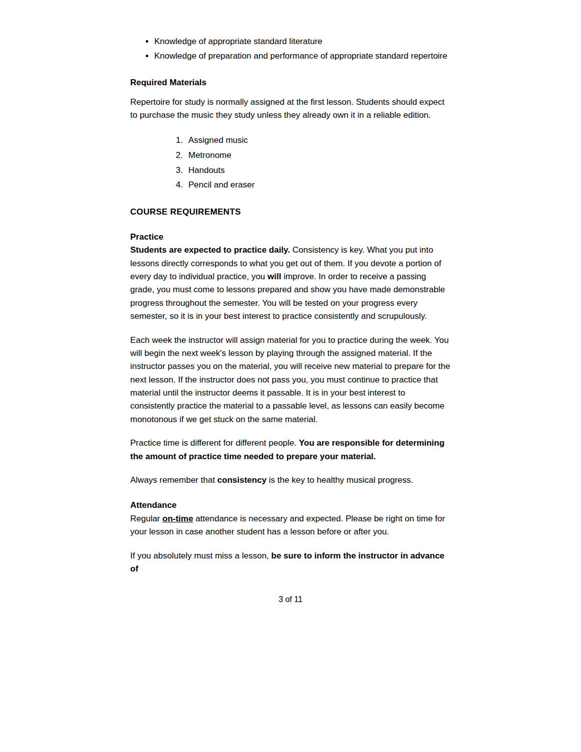Knowledge of appropriate standard literature
Knowledge of preparation and performance of appropriate standard repertoire
Required Materials
Repertoire for study is normally assigned at the first lesson. Students should expect to purchase the music they study unless they already own it in a reliable edition.
Assigned music
Metronome
Handouts
Pencil and eraser
Course Requirements
Practice
Students are expected to practice daily. Consistency is key. What you put into lessons directly corresponds to what you get out of them. If you devote a portion of every day to individual practice, you will improve. In order to receive a passing grade, you must come to lessons prepared and show you have made demonstrable progress throughout the semester. You will be tested on your progress every semester, so it is in your best interest to practice consistently and scrupulously.
Each week the instructor will assign material for you to practice during the week. You will begin the next week's lesson by playing through the assigned material. If the instructor passes you on the material, you will receive new material to prepare for the next lesson. If the instructor does not pass you, you must continue to practice that material until the instructor deems it passable. It is in your best interest to consistently practice the material to a passable level, as lessons can easily become monotonous if we get stuck on the same material.
Practice time is different for different people. You are responsible for determining the amount of practice time needed to prepare your material.
Always remember that consistency is the key to healthy musical progress.
Attendance
Regular on-time attendance is necessary and expected. Please be right on time for your lesson in case another student has a lesson before or after you.
If you absolutely must miss a lesson, be sure to inform the instructor in advance of
3 of 11